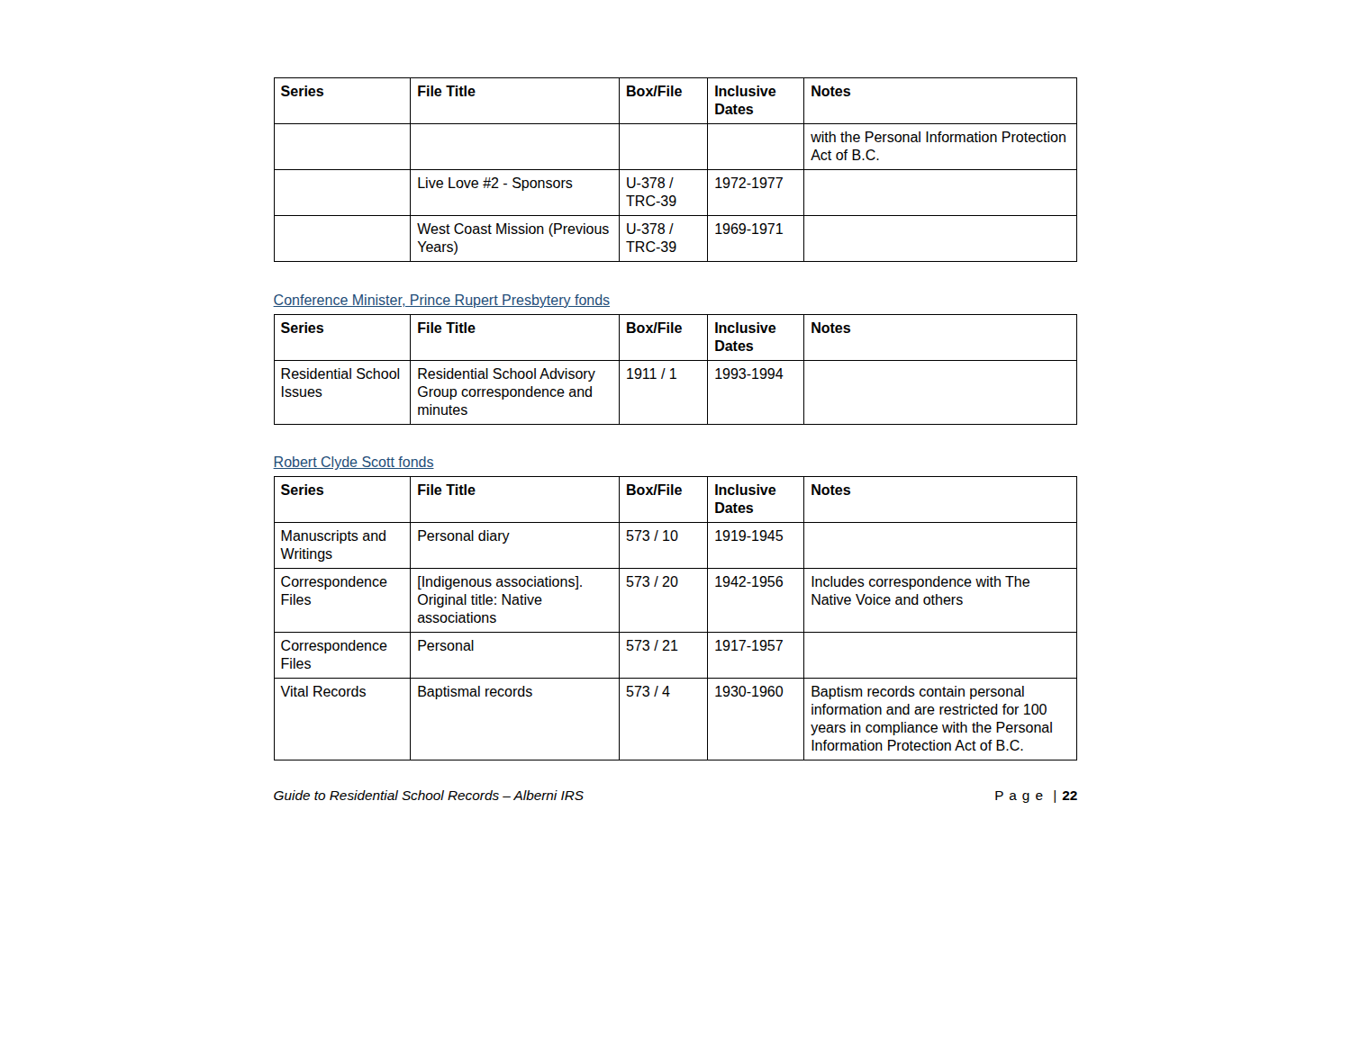| Series | File Title | Box/File | Inclusive Dates | Notes |
| --- | --- | --- | --- | --- |
| | | | | with the Personal Information Protection Act of B.C. |
| | Live Love #2 - Sponsors | U-378 / TRC-39 | 1972-1977 | |
| | West Coast Mission (Previous Years) | U-378 / TRC-39 | 1969-1971 | |
Conference Minister, Prince Rupert Presbytery fonds
| Series | File Title | Box/File | Inclusive Dates | Notes |
| --- | --- | --- | --- | --- |
| Residential School Issues | Residential School Advisory Group correspondence and minutes | 1911 / 1 | 1993-1994 | |
Robert Clyde Scott fonds
| Series | File Title | Box/File | Inclusive Dates | Notes |
| --- | --- | --- | --- | --- |
| Manuscripts and Writings | Personal diary | 573 / 10 | 1919-1945 | |
| Correspondence Files | [Indigenous associations]. Original title: Native associations | 573 / 20 | 1942-1956 | Includes correspondence with The Native Voice and others |
| Correspondence Files | Personal | 573 / 21 | 1917-1957 | |
| Vital Records | Baptismal records | 573 / 4 | 1930-1960 | Baptism records contain personal information and are restricted for 100 years in compliance with the Personal Information Protection Act of B.C. |
Guide to Residential School Records – Alberni IRS
P a g e | 22